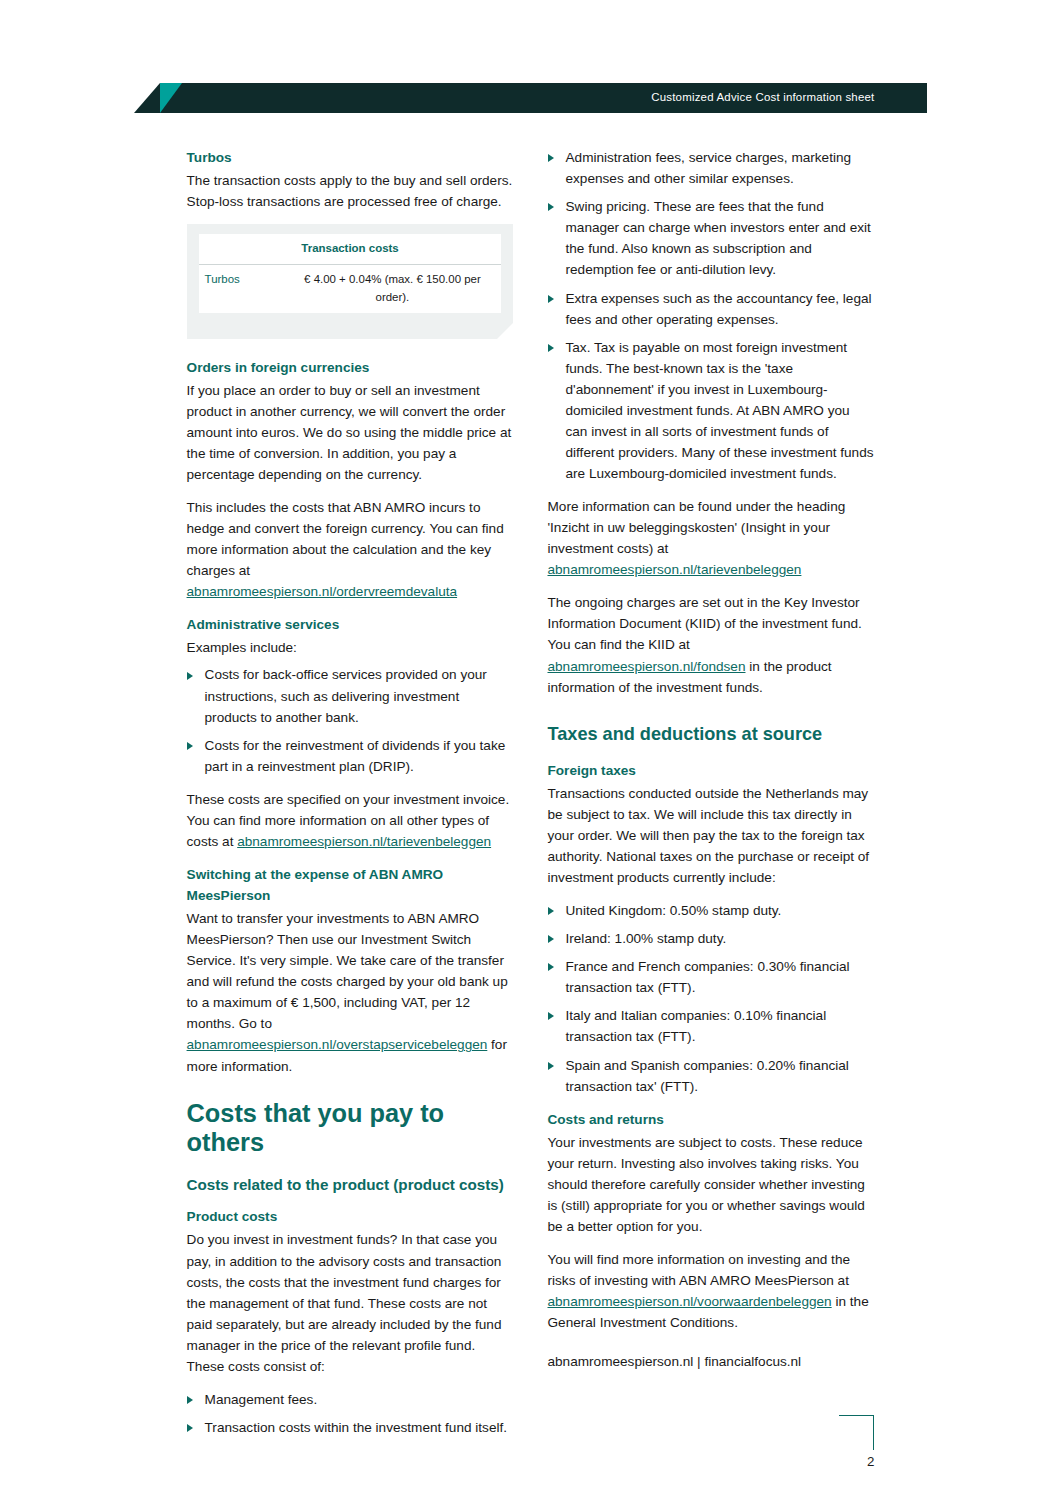Customized Advice Cost information sheet
Turbos
The transaction costs apply to the buy and sell orders. Stop-loss transactions are processed free of charge.
| Transaction costs |
| --- |
| Turbos | € 4.00 + 0.04% (max. € 150.00 per order). |
Orders in foreign currencies
If you place an order to buy or sell an investment product in another currency, we will convert the order amount into euros. We do so using the middle price at the time of conversion. In addition, you pay a percentage depending on the currency.
This includes the costs that ABN AMRO incurs to hedge and convert the foreign currency. You can find more information about the calculation and the key charges at abnamromeespierson.nl/ordervreemdevaluta
Administrative services
Examples include:
Costs for back-office services provided on your instructions, such as delivering investment products to another bank.
Costs for the reinvestment of dividends if you take part in a reinvestment plan (DRIP).
These costs are specified on your investment invoice. You can find more information on all other types of costs at abnamromeespierson.nl/tarievenbeleggen
Switching at the expense of ABN AMRO MeesPierson
Want to transfer your investments to ABN AMRO MeesPierson? Then use our Investment Switch Service. It's very simple. We take care of the transfer and will refund the costs charged by your old bank up to a maximum of € 1,500, including VAT, per 12 months. Go to abnamromeespierson.nl/overstapservicebeleggen for more information.
Costs that you pay to others
Costs related to the product (product costs)
Product costs
Do you invest in investment funds? In that case you pay, in addition to the advisory costs and transaction costs, the costs that the investment fund charges for the management of that fund. These costs are not paid separately, but are already included by the fund manager in the price of the relevant profile fund. These costs consist of:
Management fees.
Transaction costs within the investment fund itself.
Administration fees, service charges, marketing expenses and other similar expenses.
Swing pricing. These are fees that the fund manager can charge when investors enter and exit the fund. Also known as subscription and redemption fee or anti-dilution levy.
Extra expenses such as the accountancy fee, legal fees and other operating expenses.
Tax. Tax is payable on most foreign investment funds. The best-known tax is the 'taxe d'abonnement' if you invest in Luxembourg-domiciled investment funds. At ABN AMRO you can invest in all sorts of investment funds of different providers. Many of these investment funds are Luxembourg-domiciled investment funds.
More information can be found under the heading 'Inzicht in uw beleggingskosten' (Insight in your investment costs) at abnamromeespierson.nl/tarievenbeleggen
The ongoing charges are set out in the Key Investor Information Document (KIID) of the investment fund. You can find the KIID at abnamromeespierson.nl/fondsen in the product information of the investment funds.
Taxes and deductions at source
Foreign taxes
Transactions conducted outside the Netherlands may be subject to tax. We will include this tax directly in your order. We will then pay the tax to the foreign tax authority. National taxes on the purchase or receipt of investment products currently include:
United Kingdom: 0.50% stamp duty.
Ireland: 1.00% stamp duty.
France and French companies: 0.30% financial transaction tax (FTT).
Italy and Italian companies: 0.10% financial transaction tax (FTT).
Spain and Spanish companies: 0.20% financial transaction tax' (FTT).
Costs and returns
Your investments are subject to costs. These reduce your return. Investing also involves taking risks. You should therefore carefully consider whether investing is (still) appropriate for you or whether savings would be a better option for you.
You will find more information on investing and the risks of investing with ABN AMRO MeesPierson at abnamromeespierson.nl/voorwaardenbeleggen in the General Investment Conditions.
abnamromeespierson.nl | financialfocus.nl
2